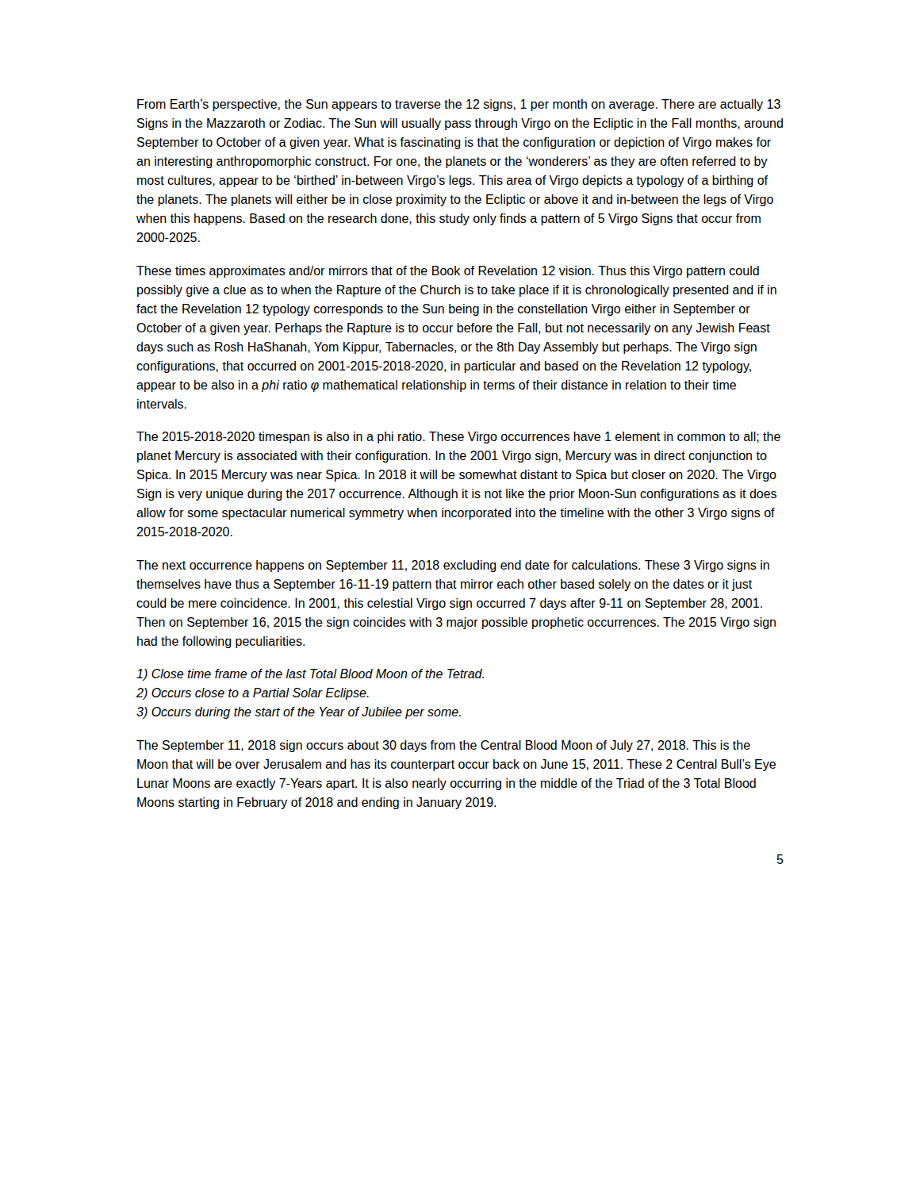From Earth’s perspective, the Sun appears to traverse the 12 signs, 1 per month on average. There are actually 13 Signs in the Mazzaroth or Zodiac. The Sun will usually pass through Virgo on the Ecliptic in the Fall months, around September to October of a given year. What is fascinating is that the configuration or depiction of Virgo makes for an interesting anthropomorphic construct. For one, the planets or the ‘wonderers’ as they are often referred to by most cultures, appear to be ‘birthed’ in-between Virgo’s legs. This area of Virgo depicts a typology of a birthing of the planets. The planets will either be in close proximity to the Ecliptic or above it and in-between the legs of Virgo when this happens. Based on the research done, this study only finds a pattern of 5 Virgo Signs that occur from 2000-2025.
These times approximates and/or mirrors that of the Book of Revelation 12 vision. Thus this Virgo pattern could possibly give a clue as to when the Rapture of the Church is to take place if it is chronologically presented and if in fact the Revelation 12 typology corresponds to the Sun being in the constellation Virgo either in September or October of a given year. Perhaps the Rapture is to occur before the Fall, but not necessarily on any Jewish Feast days such as Rosh HaShanah, Yom Kippur, Tabernacles, or the 8th Day Assembly but perhaps. The Virgo sign configurations, that occurred on 2001-2015-2018-2020, in particular and based on the Revelation 12 typology, appear to be also in a phi ratio φ mathematical relationship in terms of their distance in relation to their time intervals.
The 2015-2018-2020 timespan is also in a phi ratio. These Virgo occurrences have 1 element in common to all; the planet Mercury is associated with their configuration. In the 2001 Virgo sign, Mercury was in direct conjunction to Spica. In 2015 Mercury was near Spica. In 2018 it will be somewhat distant to Spica but closer on 2020. The Virgo Sign is very unique during the 2017 occurrence. Although it is not like the prior Moon-Sun configurations as it does allow for some spectacular numerical symmetry when incorporated into the timeline with the other 3 Virgo signs of 2015-2018-2020.
The next occurrence happens on September 11, 2018 excluding end date for calculations. These 3 Virgo signs in themselves have thus a September 16-11-19 pattern that mirror each other based solely on the dates or it just could be mere coincidence. In 2001, this celestial Virgo sign occurred 7 days after 9-11 on September 28, 2001. Then on September 16, 2015 the sign coincides with 3 major possible prophetic occurrences. The 2015 Virgo sign had the following peculiarities.
1) Close time frame of the last Total Blood Moon of the Tetrad.
2) Occurs close to a Partial Solar Eclipse.
3) Occurs during the start of the Year of Jubilee per some.
The September 11, 2018 sign occurs about 30 days from the Central Blood Moon of July 27, 2018. This is the Moon that will be over Jerusalem and has its counterpart occur back on June 15, 2011. These 2 Central Bull’s Eye Lunar Moons are exactly 7-Years apart. It is also nearly occurring in the middle of the Triad of the 3 Total Blood Moons starting in February of 2018 and ending in January 2019.
5